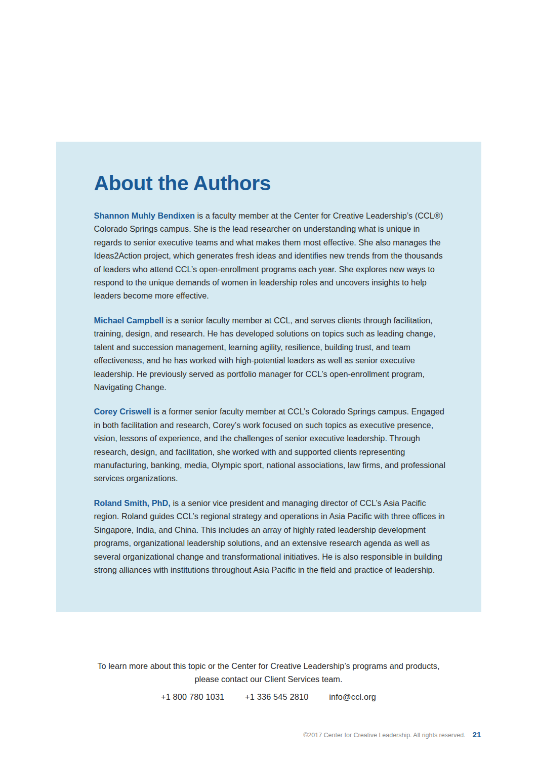About the Authors
Shannon Muhly Bendixen is a faculty member at the Center for Creative Leadership’s (CCL®) Colorado Springs campus. She is the lead researcher on understanding what is unique in regards to senior executive teams and what makes them most effective. She also manages the Ideas2Action project, which generates fresh ideas and identifies new trends from the thousands of leaders who attend CCL’s open-enrollment programs each year. She explores new ways to respond to the unique demands of women in leadership roles and uncovers insights to help leaders become more effective.
Michael Campbell is a senior faculty member at CCL, and serves clients through facilitation, training, design, and research. He has developed solutions on topics such as leading change, talent and succession management, learning agility, resilience, building trust, and team effectiveness, and he has worked with high-potential leaders as well as senior executive leadership. He previously served as portfolio manager for CCL’s open-enrollment program, Navigating Change.
Corey Criswell is a former senior faculty member at CCL’s Colorado Springs campus. Engaged in both facilitation and research, Corey’s work focused on such topics as executive presence, vision, lessons of experience, and the challenges of senior executive leadership. Through research, design, and facilitation, she worked with and supported clients representing manufacturing, banking, media, Olympic sport, national associations, law firms, and professional services organizations.
Roland Smith, PhD, is a senior vice president and managing director of CCL’s Asia Pacific region. Roland guides CCL’s regional strategy and operations in Asia Pacific with three offices in Singapore, India, and China. This includes an array of highly rated leadership development programs, organizational leadership solutions, and an extensive research agenda as well as several organizational change and transformational initiatives. He is also responsible in building strong alliances with institutions throughout Asia Pacific in the field and practice of leadership.
To learn more about this topic or the Center for Creative Leadership’s programs and products,
please contact our Client Services team.
+1 800 780 1031 +1 336 545 2810 info@ccl.org
©2017 Center for Creative Leadership. All rights reserved. 21